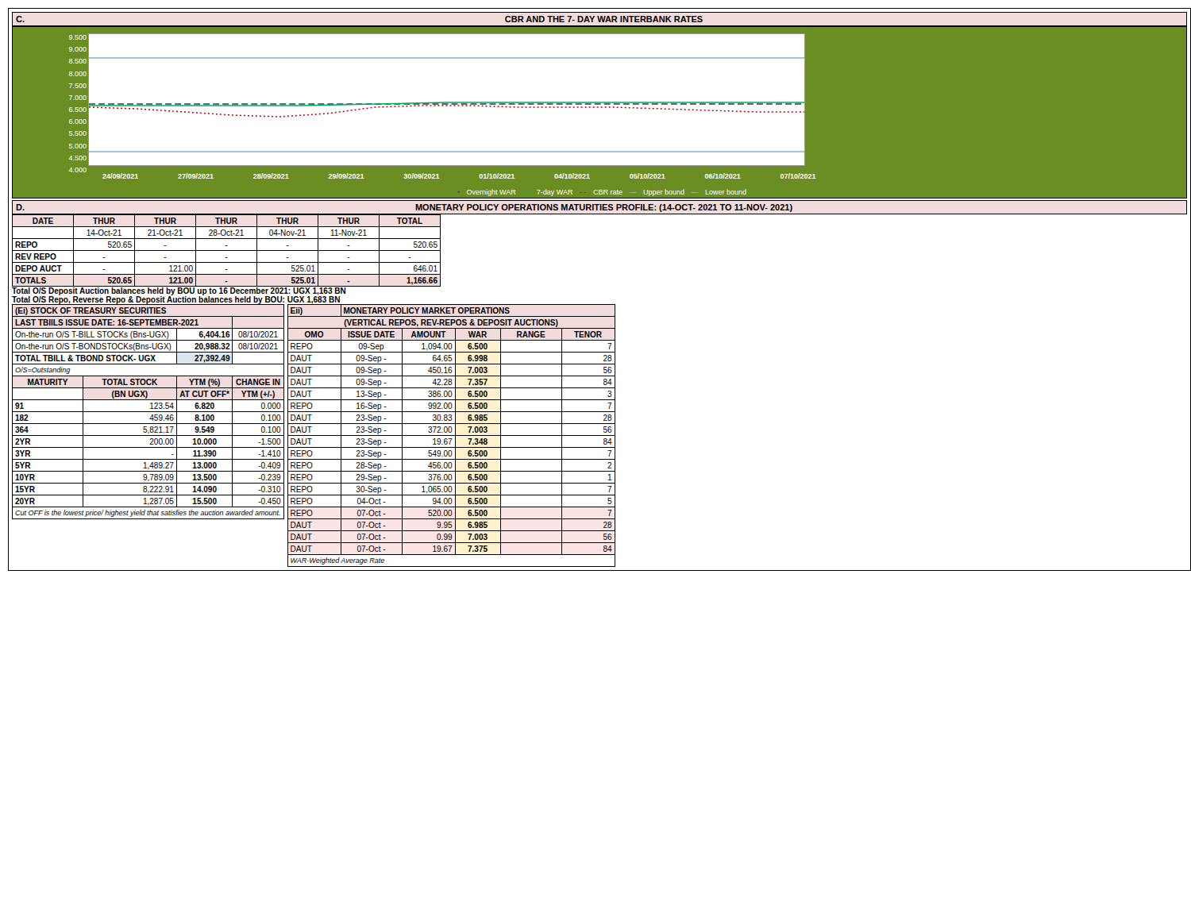C.
CBR AND THE 7- DAY WAR INTERBANK RATES
9.500
9.000
8.500
8.000
7.500
7.000
6.500
6.000
5.500
5.000
4.500
4.000
24/09/2021 27/09/2021 28/09/2021 29/09/2021 30/09/2021 01/10/2021 04/10/2021 05/10/2021 06/10/2021 07/10/2021
• Overnight WAR — 7-day WAR - - CBR rate — Upper bound — Lower bound
D.
MONETARY POLICY OPERATIONS MATURITIES PROFILE: (14-OCT- 2021 TO 11-NOV- 2021)
| DATE | THUR | THUR | THUR | THUR | THUR | TOTAL |
| | 14-Oct-21 | 21-Oct-21 | 28-Oct-21 | 04-Nov-21 | 11-Nov-21 | |
| REPO | 520.65 | - | - | - | - | 520.65 |
| REV REPO | - | - | - | - | - | - |
| DEPO AUCT | - | 121.00 | - | 525.01 | - | 646.01 |
| TOTALS | 520.65 | 121.00 | - | 525.01 | - | 1,166.66 |
Total O/S Deposit Auction balances held by BOU up to 16 December 2021: UGX 1,163 BN
Total O/S Repo, Reverse Repo & Deposit Auction balances held by BOU: UGX 1,683 BN
| (Ei) STOCK OF TREASURY SECURITIES |
| LAST TBIILS ISSUE DATE: 16-SEPTEMBER-2021 | |
| On-the-run O/S T-BILL STOCKs (Bns-UGX) | 6,404.16 | 08/10/2021 |
| On-the-run O/S T-BONDSTOCKs(Bns-UGX) | 20,988.32 | 08/10/2021 |
| TOTAL TBILL & TBOND STOCK- UGX | 27,392.49 | |
| O/S=Outstanding |
| MATURITY | TOTAL STOCK | YTM (%) | CHANGE IN |
| | (BN UGX) | AT CUT OFF* | YTM (+/-) |
| 91 | 123.54 | 6.820 | 0.000 |
| 182 | 459.46 | 8.100 | 0.100 |
| 364 | 5,821.17 | 9.549 | 0.100 |
| 2YR | 200.00 | 10.000 | -1.500 |
| 3YR | - | 11.390 | -1.410 |
| 5YR | 1,489.27 | 13.000 | -0.409 |
| 10YR | 9,789.09 | 13.500 | -0.239 |
| 15YR | 8,222.91 | 14.090 | -0.310 |
| 20YR | 1,287.05 | 15.500 | -0.450 |
| Cut OFF is the lowest price/ highest yield that satisfies the auction awarded amount. |
| Eii) | MONETARY POLICY MARKET OPERATIONS |
| (VERTICAL REPOS, REV-REPOS & DEPOSIT AUCTIONS) |
| OMO | ISSUE DATE | AMOUNT | WAR | RANGE | TENOR |
| REPO | 09-Sep | 1,094.00 | 6.500 | | 7 |
| DAUT | 09-Sep - | 64.65 | 6.998 | | 28 |
| DAUT | 09-Sep - | 450.16 | 7.003 | | 56 |
| DAUT | 09-Sep - | 42.28 | 7.357 | | 84 |
| DAUT | 13-Sep - | 386.00 | 6.500 | | 3 |
| REPO | 16-Sep - | 992.00 | 6.500 | | 7 |
| DAUT | 23-Sep - | 30.83 | 6.985 | | 28 |
| DAUT | 23-Sep - | 372.00 | 7.003 | | 56 |
| DAUT | 23-Sep - | 19.67 | 7.348 | | 84 |
| REPO | 23-Sep - | 549.00 | 6.500 | | 7 |
| REPO | 28-Sep - | 456.00 | 6.500 | | 2 |
| REPO | 29-Sep - | 376.00 | 6.500 | | 1 |
| REPO | 30-Sep - | 1,065.00 | 6.500 | | 7 |
| REPO | 04-Oct - | 94.00 | 6.500 | | 5 |
| REPO | 07-Oct - | 520.00 | 6.500 | | 7 |
| DAUT | 07-Oct - | 9.95 | 6.985 | | 28 |
| DAUT | 07-Oct - | 0.99 | 7.003 | | 56 |
| DAUT | 07-Oct - | 19.67 | 7.375 | | 84 |
| WAR-Weighted Average Rate |